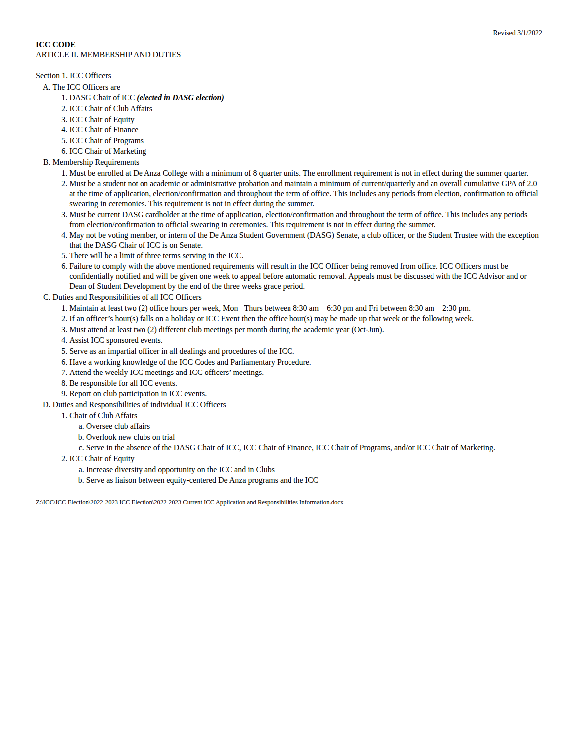Revised 3/1/2022
ICC CODE
ARTICLE II. MEMBERSHIP AND DUTIES
Section 1. ICC Officers
The ICC Officers are
DASG Chair of ICC (elected in DASG election)
ICC Chair of Club Affairs
ICC Chair of Equity
ICC Chair of Finance
ICC Chair of Programs
ICC Chair of Marketing
Membership Requirements
Must be enrolled at De Anza College with a minimum of 8 quarter units. The enrollment requirement is not in effect during the summer quarter.
Must be a student not on academic or administrative probation and maintain a minimum of current/quarterly and an overall cumulative GPA of 2.0 at the time of application, election/confirmation and throughout the term of office. This includes any periods from election, confirmation to official swearing in ceremonies. This requirement is not in effect during the summer.
Must be current DASG cardholder at the time of application, election/confirmation and throughout the term of office. This includes any periods from election/confirmation to official swearing in ceremonies. This requirement is not in effect during the summer.
May not be voting member, or intern of the De Anza Student Government (DASG) Senate, a club officer, or the Student Trustee with the exception that the DASG Chair of ICC is on Senate.
There will be a limit of three terms serving in the ICC.
Failure to comply with the above mentioned requirements will result in the ICC Officer being removed from office. ICC Officers must be confidentially notified and will be given one week to appeal before automatic removal. Appeals must be discussed with the ICC Advisor and or Dean of Student Development by the end of the three weeks grace period.
Duties and Responsibilities of all ICC Officers
Maintain at least two (2) office hours per week, Mon –Thurs between 8:30 am – 6:30 pm and Fri between 8:30 am – 2:30 pm.
If an officer’s hour(s) falls on a holiday or ICC Event then the office hour(s) may be made up that week or the following week.
Must attend at least two (2) different club meetings per month during the academic year (Oct-Jun).
Assist ICC sponsored events.
Serve as an impartial officer in all dealings and procedures of the ICC.
Have a working knowledge of the ICC Codes and Parliamentary Procedure.
Attend the weekly ICC meetings and ICC officers’ meetings.
Be responsible for all ICC events.
Report on club participation in ICC events.
Duties and Responsibilities of individual ICC Officers
Chair of Club Affairs
Oversee club affairs
Overlook new clubs on trial
Serve in the absence of the DASG Chair of ICC, ICC Chair of Finance, ICC Chair of Programs, and/or ICC Chair of Marketing.
ICC Chair of Equity
Increase diversity and opportunity on the ICC and in Clubs
Serve as liaison between equity-centered De Anza programs and the ICC
Z:\ICC\ICC Election\2022-2023 ICC Election\2022-2023 Current ICC Application and Responsibilities Information.docx